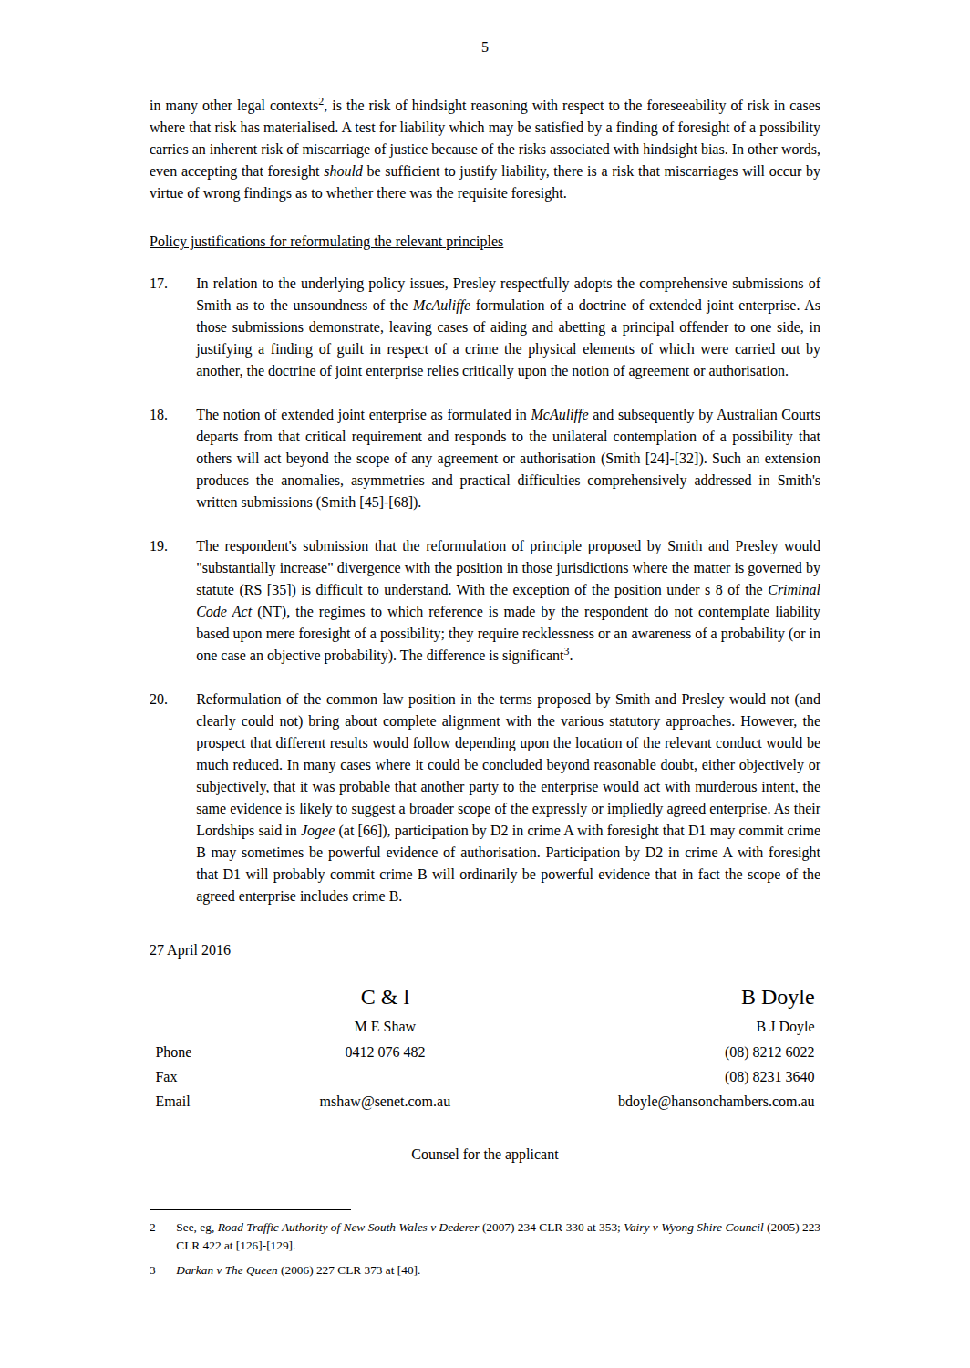5
in many other legal contexts2, is the risk of hindsight reasoning with respect to the foreseeability of risk in cases where that risk has materialised. A test for liability which may be satisfied by a finding of foresight of a possibility carries an inherent risk of miscarriage of justice because of the risks associated with hindsight bias. In other words, even accepting that foresight should be sufficient to justify liability, there is a risk that miscarriages will occur by virtue of wrong findings as to whether there was the requisite foresight.
Policy justifications for reformulating the relevant principles
17. In relation to the underlying policy issues, Presley respectfully adopts the comprehensive submissions of Smith as to the unsoundness of the McAuliffe formulation of a doctrine of extended joint enterprise. As those submissions demonstrate, leaving cases of aiding and abetting a principal offender to one side, in justifying a finding of guilt in respect of a crime the physical elements of which were carried out by another, the doctrine of joint enterprise relies critically upon the notion of agreement or authorisation.
18. The notion of extended joint enterprise as formulated in McAuliffe and subsequently by Australian Courts departs from that critical requirement and responds to the unilateral contemplation of a possibility that others will act beyond the scope of any agreement or authorisation (Smith [24]-[32]). Such an extension produces the anomalies, asymmetries and practical difficulties comprehensively addressed in Smith's written submissions (Smith [45]-[68]).
19. The respondent's submission that the reformulation of principle proposed by Smith and Presley would "substantially increase" divergence with the position in those jurisdictions where the matter is governed by statute (RS [35]) is difficult to understand. With the exception of the position under s 8 of the Criminal Code Act (NT), the regimes to which reference is made by the respondent do not contemplate liability based upon mere foresight of a possibility; they require recklessness or an awareness of a probability (or in one case an objective probability). The difference is significant3.
20. Reformulation of the common law position in the terms proposed by Smith and Presley would not (and clearly could not) bring about complete alignment with the various statutory approaches. However, the prospect that different results would follow depending upon the location of the relevant conduct would be much reduced. In many cases where it could be concluded beyond reasonable doubt, either objectively or subjectively, that it was probable that another party to the enterprise would act with murderous intent, the same evidence is likely to suggest a broader scope of the expressly or impliedly agreed enterprise. As their Lordships said in Jogee (at [66]), participation by D2 in crime A with foresight that D1 may commit crime B may sometimes be powerful evidence of authorisation. Participation by D2 in crime A with foresight that D1 will probably commit crime B will ordinarily be powerful evidence that in fact the scope of the agreed enterprise includes crime B.
27 April 2016
| | C & l | B Doyle |
| | M E Shaw | B J Doyle |
| Phone | 0412 076 482 | (08) 8212 6022 |
| Fax | | (08) 8231 3640 |
| Email | mshaw@senet.com.au | bdoyle@hansonchambers.com.au |
Counsel for the applicant
2 See, eg, Road Traffic Authority of New South Wales v Dederer (2007) 234 CLR 330 at 353; Vairy v Wyong Shire Council (2005) 223 CLR 422 at [126]-[129].
3 Darkan v The Queen (2006) 227 CLR 373 at [40].